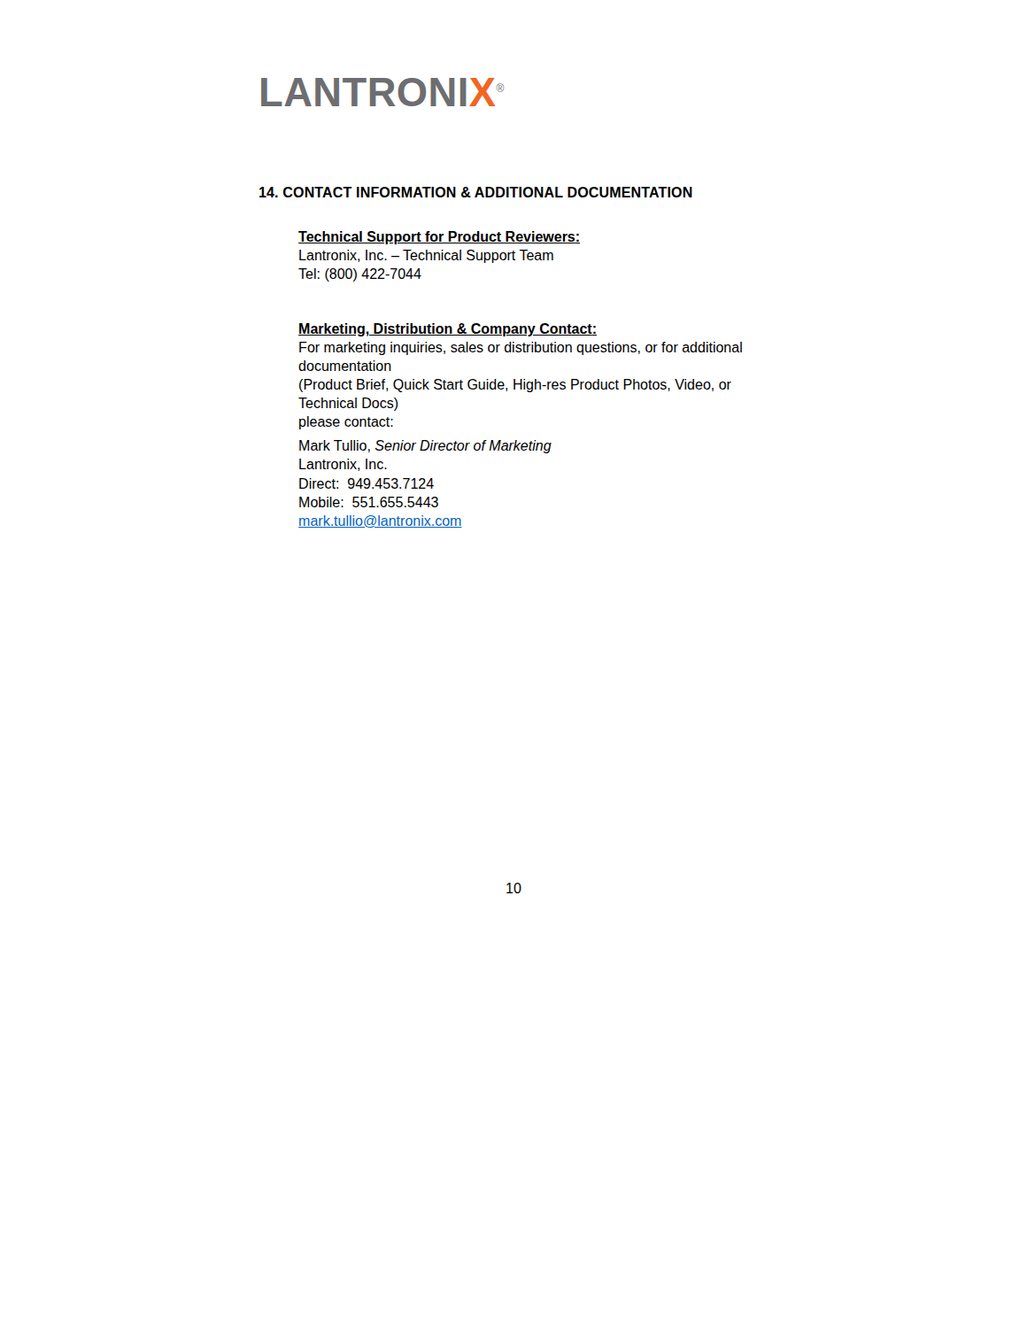LANTRONIX®
14. CONTACT INFORMATION & ADDITIONAL DOCUMENTATION
Technical Support for Product Reviewers:
Lantronix, Inc. – Technical Support Team
Tel: (800) 422-7044
Marketing, Distribution & Company Contact:
For marketing inquiries, sales or distribution questions, or for additional documentation
(Product Brief, Quick Start Guide, High-res Product Photos, Video, or Technical Docs)
please contact:
Mark Tullio, Senior Director of Marketing
Lantronix, Inc.
Direct: 949.453.7124
Mobile: 551.655.5443
mark.tullio@lantronix.com
10